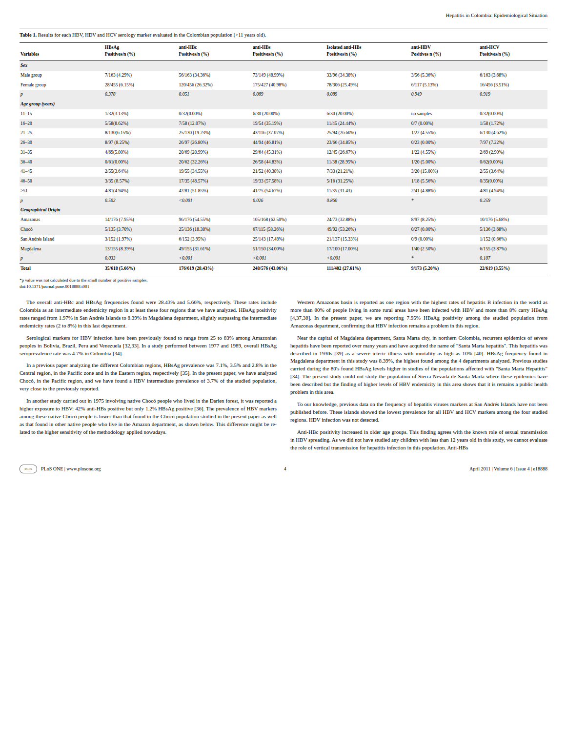Hepatitis in Colombia: Epidemiological Situation
Table 1. Results for each HBV, HDV and HCV serology marker evaluated in the Colombian population (>11 years old).
| Variables | HBsAg Positives/n (%) | anti-HBc Positives/n (%) | anti-HBs Positives/n (%) | Isolated anti-HBs Positives/n (%) | anti-HDV Positives n (%) | anti-HCV Positives/n (%) |
| --- | --- | --- | --- | --- | --- | --- |
| Sex |
| Male group | 7/163 (4.29%) | 56/163 (34.36%) | 73/149 (48.99%) | 33/96 (34.38%) | 3/56 (5.36%) | 6/163 (3.68%) |
| Female group | 28/455 (6.15%) | 120/456 (26.32%) | 175/427 (40.98%) | 78/306 (25.49%) | 6/117 (5.13%) | 16/456 (3.51%) |
| p | 0.378 | 0.051 | 0.089 | 0.089 | 0.949 | 0.919 |
| Age group (years) |
| 11–15 | 1/32(3.13%) | 0/32(0.00%) | 6/30 (20.00%) | 6/30 (20.00%) | no samples | 0/32(0.00%) |
| 16–20 | 5/58(8.62%) | 7/58 (12.07%) | 19/54 (35.19%) | 11/45 (24.44%) | 0/7 (0.00%) | 1/58 (1.72%) |
| 21–25 | 8/130(6.15%) | 25/130 (19.23%) | 43/116 (37.07%) | 25/94 (26.60%) | 1/22 (4.55%) | 6/130 (4.62%) |
| 26–30 | 8/97 (8.25%) | 26/97 (26.80%) | 44/94 (46.81%) | 23/66 (34.85%) | 0/23 (0.00%) | 7/97 (7.22%) |
| 31–35 | 4/69(5.80%) | 20/69 (28.99%) | 29/64 (45.31%) | 12/45 (26.67%) | 1/22 (4.55%) | 2/69 (2.90%) |
| 36–40 | 0/61(0.00%) | 20/62 (32.26%) | 26/58 (44.83%) | 11/38 (28.95%) | 1/20 (5.00%) | 0/62(0.00%) |
| 41–45 | 2/55(3.64%) | 19/55 (34.55%) | 21/52 (40.38%) | 7/33 (21.21%) | 3/20 (15.00%) | 2/55 (3.64%) |
| 46–50 | 3/35 (8.57%) | 17/35 (48.57%) | 19/33 (57.58%) | 5/16 (31.25%) | 1/18 (5.56%) | 0/35(0.00%) |
| >51 | 4/81(4.94%) | 42/81 (51.85%) | 41/75 (54.67%) | 11/35 (31.43) | 2/41 (4.88%) | 4/81 (4.94%) |
| p | 0.502 | <0.001 | 0.026 | 0.860 | * | 0.259 |
| Geographical Origin |
| Amazonas | 14/176 (7.95%) | 96/176 (54.55%) | 105/168 (62.50%) | 24/73 (32.88%) | 8/97 (8.25%) | 10/176 (5.68%) |
| Chocó | 5/135 (3.70%) | 25/136 (18.38%) | 67/115 (58.26%) | 49/92 (53.26%) | 0/27 (0.00%) | 5/136 (3.68%) |
| San Andrés Island | 3/152 (1.97%) | 6/152 (3.95%) | 25/143 (17.48%) | 21/137 (15.33%) | 0/9 (0.00%) | 1/152 (0.66%) |
| Magdalena | 13/155 (8.39%) | 49/155 (31.61%) | 51/150 (34.00%) | 17/100 (17.00%) | 1/40 (2.50%) | 6/155 (3.87%) |
| p | 0.033 | <0.001 | <0.001 | <0.001 | * | 0.107 |
| Total | 35/618 (5.66%) | 176/619 (28.43%) | 248/576 (43.06%) | 111/402 (27.61%) | 9/173 (5.20%) | 22/619 (3.55%) |
*p value was not calculated due to the small number of positive samples.
doi:10.1371/journal.pone.0018888.t001
The overall anti-HBc and HBsAg frequencies found were 28.43% and 5.66%, respectively. These rates include Colombia as an intermediate endemicity region in at least these four regions that we have analyzed. HBsAg positivity rates ranged from 1.97% in San Andrés Islands to 8.39% in Magdalena department, slightly surpassing the intermediate endemicity rates (2 to 8%) in this last department.
Serological markers for HBV infection have been previously found to range from 25 to 83% among Amazonian peoples in Bolivia, Brazil, Peru and Venezuela [32,33]. In a study performed between 1977 and 1989, overall HBsAg seroprevalence rate was 4.7% in Colombia [34].
In a previous paper analyzing the different Colombian regions, HBsAg prevalence was 7.1%, 3.5% and 2.8% in the Central region, in the Pacific zone and in the Eastern region, respectively [35]. In the present paper, we have analyzed Chocó, in the Pacific region, and we have found a HBV intermediate prevalence of 3.7% of the studied population, very close to the previously reported.
In another study carried out in 1975 involving native Chocó people who lived in the Darien forest, it was reported a higher exposure to HBV: 42% anti-HBs positive but only 1.2% HBsAg positive [36]. The prevalence of HBV markers among these native Chocó people is lower than that found in the Chocó population studied in the present paper as well as that found in other native people who live in the Amazon department, as shown below. This difference might be related to the higher sensitivity of the methodology applied nowadays.
Western Amazonas basin is reported as one region with the highest rates of hepatitis B infection in the world as more than 80% of people living in some rural areas have been infected with HBV and more than 8% carry HBsAg [4,37,38]. In the present paper, we are reporting 7.95% HBsAg positivity among the studied population from Amazonas department, confirming that HBV infection remains a problem in this region.
Near the capital of Magdalena department, Santa Marta city, in northern Colombia, recurrent epidemics of severe hepatitis have been reported over many years and have acquired the name of "Santa Marta hepatitis". This hepatitis was described in 1930s [39] as a severe icteric illness with mortality as high as 10% [40]. HBsAg frequency found in Magdalena department in this study was 8.39%, the highest found among the 4 departments analyzed. Previous studies carried during the 80′s found HBsAg levels higher in studies of the populations affected with "Santa Marta Hepatitis" [34]. The present study could not study the population of Sierra Nevada de Santa Marta where these epidemics have been described but the finding of higher levels of HBV endemicity in this area shows that it is remains a public health problem in this area.
To our knowledge, previous data on the frequency of hepatitis viruses markers at San Andrés Islands have not been published before. These islands showed the lowest prevalence for all HBV and HCV markers among the four studied regions. HDV infection was not detected.
Anti-HBc positivity increased in older age groups. This finding agrees with the known role of sexual transmission in HBV spreading. As we did not have studied any children with less than 12 years old in this study, we cannot evaluate the role of vertical transmission for hepatitis infection in this population. Anti-HBs
PLoS PLoS ONE | www.plosone.org
4
April 2011 | Volume 6 | Issue 4 | e18888